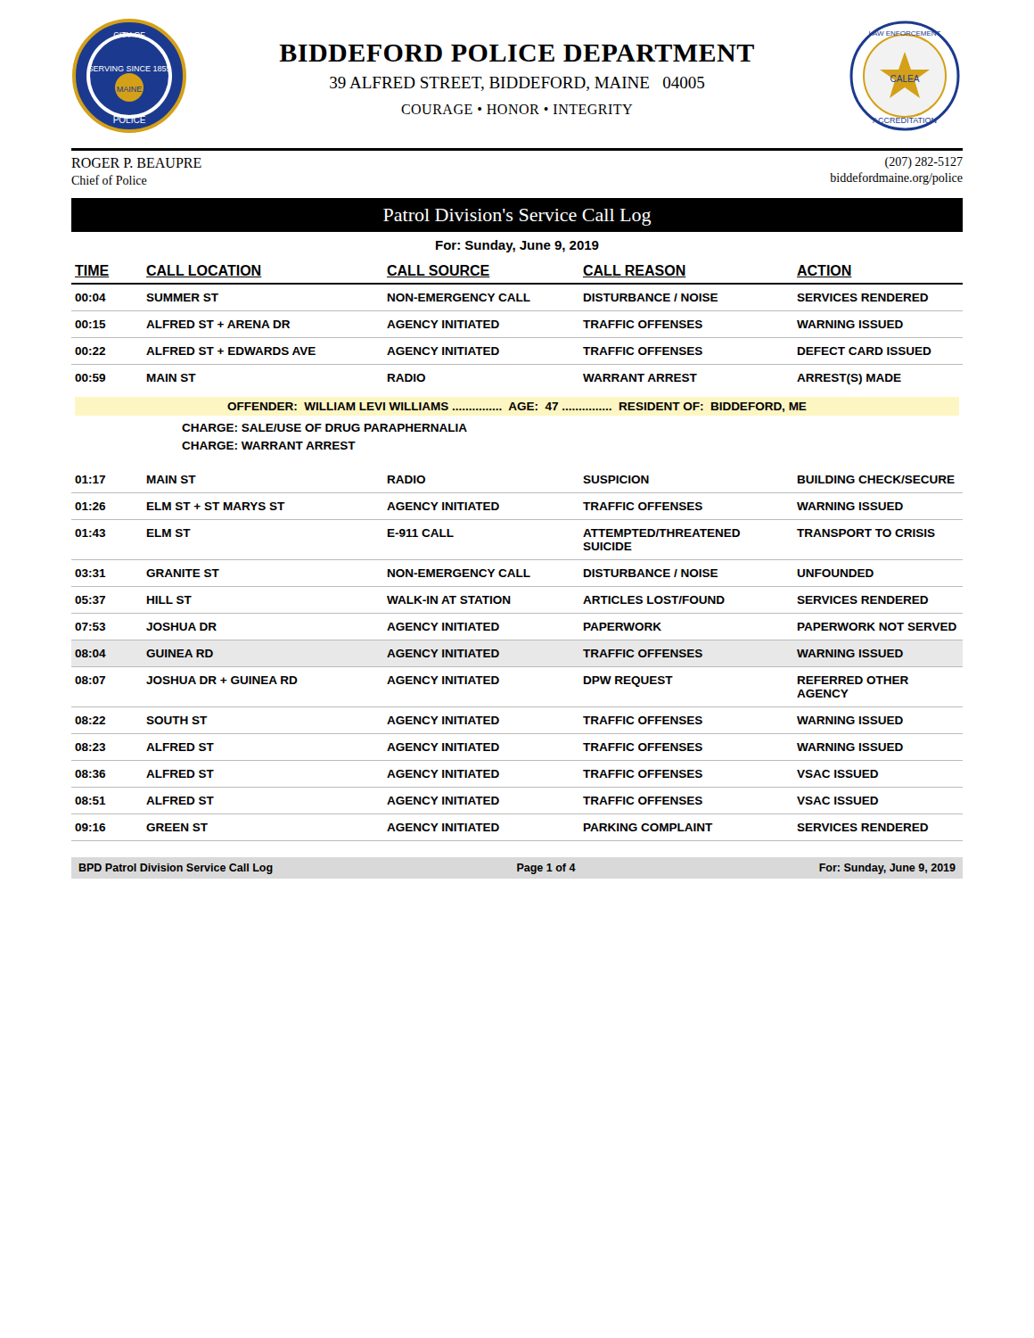CITY OF POLICE SERVING SINCE 1855 MAINE
BIDDEFORD POLICE DEPARTMENT
39 ALFRED STREET, BIDDEFORD, MAINE 04005
COURAGE • HONOR • INTEGRITY
LAW ENFORCEMENT ACCREDITATION CALEA
ROGER P. BEAUPRE
Chief of Police
(207) 282-5127
biddefordmaine.org/police
Patrol Division's Service Call Log
For: Sunday, June 9, 2019
| TIME | CALL LOCATION | CALL SOURCE | CALL REASON | ACTION |
| --- | --- | --- | --- | --- |
| 00:04 | SUMMER ST | NON-EMERGENCY CALL | DISTURBANCE / NOISE | SERVICES RENDERED |
| 00:15 | ALFRED ST + ARENA DR | AGENCY INITIATED | TRAFFIC OFFENSES | WARNING ISSUED |
| 00:22 | ALFRED ST + EDWARDS AVE | AGENCY INITIATED | TRAFFIC OFFENSES | DEFECT CARD ISSUED |
| 00:59 | MAIN ST | RADIO | WARRANT ARREST | ARREST(S) MADE |
| OFFENDER: WILLIAM LEVI WILLIAMS ............... AGE: 47 ............... RESIDENT OF: BIDDEFORD, ME CHARGE: SALE/USE OF DRUG PARAPHERNALIA CHARGE: WARRANT ARREST |
| 01:17 | MAIN ST | RADIO | SUSPICION | BUILDING CHECK/SECURE |
| 01:26 | ELM ST + ST MARYS ST | AGENCY INITIATED | TRAFFIC OFFENSES | WARNING ISSUED |
| 01:43 | ELM ST | E-911 CALL | ATTEMPTED/THREATENED SUICIDE | TRANSPORT TO CRISIS |
| 03:31 | GRANITE ST | NON-EMERGENCY CALL | DISTURBANCE / NOISE | UNFOUNDED |
| 05:37 | HILL ST | WALK-IN AT STATION | ARTICLES LOST/FOUND | SERVICES RENDERED |
| 07:53 | JOSHUA DR | AGENCY INITIATED | PAPERWORK | PAPERWORK NOT SERVED |
| 08:04 | GUINEA RD | AGENCY INITIATED | TRAFFIC OFFENSES | WARNING ISSUED |
| 08:07 | JOSHUA DR + GUINEA RD | AGENCY INITIATED | DPW REQUEST | REFERRED OTHER AGENCY |
| 08:22 | SOUTH ST | AGENCY INITIATED | TRAFFIC OFFENSES | WARNING ISSUED |
| 08:23 | ALFRED ST | AGENCY INITIATED | TRAFFIC OFFENSES | WARNING ISSUED |
| 08:36 | ALFRED ST | AGENCY INITIATED | TRAFFIC OFFENSES | VSAC ISSUED |
| 08:51 | ALFRED ST | AGENCY INITIATED | TRAFFIC OFFENSES | VSAC ISSUED |
| 09:16 | GREEN ST | AGENCY INITIATED | PARKING COMPLAINT | SERVICES RENDERED |
BPD Patrol Division Service Call Log
Page 1 of 4
For: Sunday, June 9, 2019